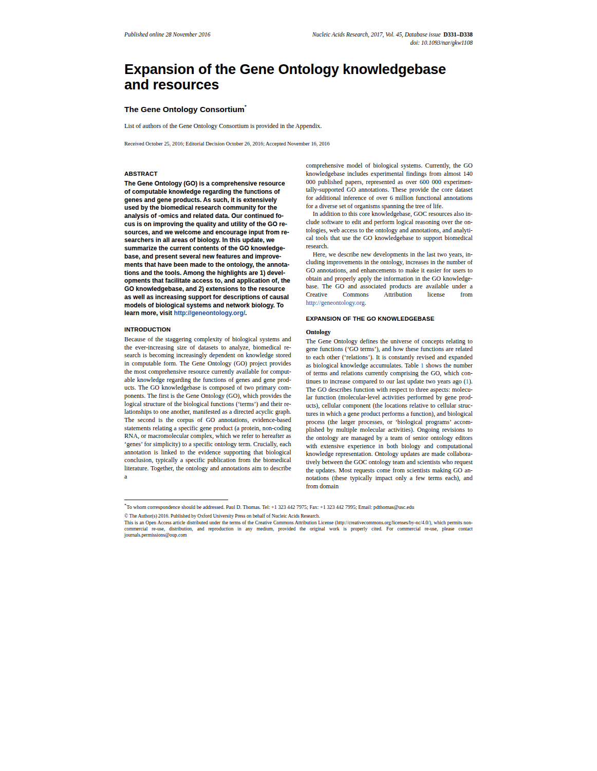Published online 28 November 2016
Nucleic Acids Research, 2017, Vol. 45, Database issue D331–D338
doi: 10.1093/nar/gkw1108
Expansion of the Gene Ontology knowledgebase and resources
The Gene Ontology Consortium*
List of authors of the Gene Ontology Consortium is provided in the Appendix.
Received October 25, 2016; Editorial Decision October 26, 2016; Accepted November 16, 2016
Abstract
The Gene Ontology (GO) is a comprehensive resource of computable knowledge regarding the functions of genes and gene products. As such, it is extensively used by the biomedical research community for the analysis of -omics and related data. Our continued focus is on improving the quality and utility of the GO resources, and we welcome and encourage input from researchers in all areas of biology. In this update, we summarize the current contents of the GO knowledgebase, and present several new features and improvements that have been made to the ontology, the annotations and the tools. Among the highlights are 1) developments that facilitate access to, and application of, the GO knowledgebase, and 2) extensions to the resource as well as increasing support for descriptions of causal models of biological systems and network biology. To learn more, visit http://geneontology.org/.
Introduction
Because of the staggering complexity of biological systems and the ever-increasing size of datasets to analyze, biomedical research is becoming increasingly dependent on knowledge stored in computable form. The Gene Ontology (GO) project provides the most comprehensive resource currently available for computable knowledge regarding the functions of genes and gene products. The GO knowledgebase is composed of two primary components. The first is the Gene Ontology (GO), which provides the logical structure of the biological functions (‘terms’) and their relationships to one another, manifested as a directed acyclic graph. The second is the corpus of GO annotations, evidence-based statements relating a specific gene product (a protein, non-coding RNA, or macromolecular complex, which we refer to hereafter as ‘genes’ for simplicity) to a specific ontology term. Crucially, each annotation is linked to the evidence supporting that biological conclusion, typically a specific publication from the biomedical literature. Together, the ontology and annotations aim to describe a
comprehensive model of biological systems. Currently, the GO knowledgebase includes experimental findings from almost 140 000 published papers, represented as over 600 000 experimentally-supported GO annotations. These provide the core dataset for additional inference of over 6 million functional annotations for a diverse set of organisms spanning the tree of life.
In addition to this core knowledgebase, GOC resources also include software to edit and perform logical reasoning over the ontologies, web access to the ontology and annotations, and analytical tools that use the GO knowledgebase to support biomedical research.
Here, we describe new developments in the last two years, including improvements in the ontology, increases in the number of GO annotations, and enhancements to make it easier for users to obtain and properly apply the information in the GO knowledgebase. The GO and associated products are available under a Creative Commons Attribution license from http://geneontology.org.
Expansion of the GO knowledgebase
Ontology
The Gene Ontology defines the universe of concepts relating to gene functions (‘GO terms’), and how these functions are related to each other (‘relations’). It is constantly revised and expanded as biological knowledge accumulates. Table 1 shows the number of terms and relations currently comprising the GO, which continues to increase compared to our last update two years ago (1). The GO describes function with respect to three aspects: molecular function (molecular-level activities performed by gene products), cellular component (the locations relative to cellular structures in which a gene product performs a function), and biological process (the larger processes, or ‘biological programs’ accomplished by multiple molecular activities). Ongoing revisions to the ontology are managed by a team of senior ontology editors with extensive experience in both biology and computational knowledge representation. Ontology updates are made collaboratively between the GOC ontology team and scientists who request the updates. Most requests come from scientists making GO annotations (these typically impact only a few terms each), and from domain
*To whom correspondence should be addressed. Paul D. Thomas. Tel: +1 323 442 7975; Fax: +1 323 442 7995; Email: pdthomas@usc.edu
© The Author(s) 2016. Published by Oxford University Press on behalf of Nucleic Acids Research.
This is an Open Access article distributed under the terms of the Creative Commons Attribution License (http://creativecommons.org/licenses/by-nc/4.0/), which permits non-commercial re-use, distribution, and reproduction in any medium, provided the original work is properly cited. For commercial re-use, please contact journals.permissions@oup.com